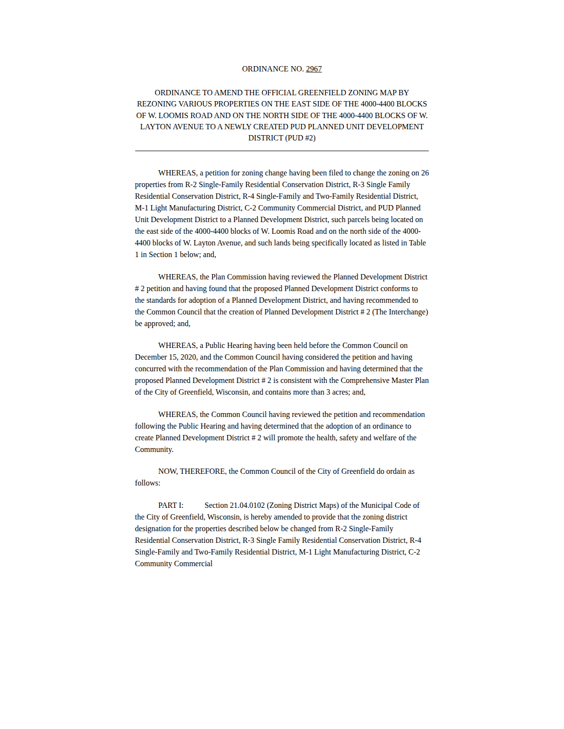ORDINANCE NO. 2967
ORDINANCE TO AMEND THE OFFICIAL GREENFIELD ZONING MAP BY REZONING VARIOUS PROPERTIES ON THE EAST SIDE OF THE 4000-4400 BLOCKS OF W. LOOMIS ROAD AND ON THE NORTH SIDE OF THE 4000-4400 BLOCKS OF W. LAYTON AVENUE TO A NEWLY CREATED PUD PLANNED UNIT DEVELOPMENT DISTRICT (PUD #2)
WHEREAS, a petition for zoning change having been filed to change the zoning on 26 properties from R-2 Single-Family Residential Conservation District, R-3 Single Family Residential Conservation District, R-4 Single-Family and Two-Family Residential District, M-1 Light Manufacturing District, C-2 Community Commercial District, and PUD Planned Unit Development District to a Planned Development District, such parcels being located on the east side of the 4000-4400 blocks of W. Loomis Road and on the north side of the 4000-4400 blocks of W. Layton Avenue, and such lands being specifically located as listed in Table 1 in Section 1 below; and,
WHEREAS, the Plan Commission having reviewed the Planned Development District # 2 petition and having found that the proposed Planned Development District conforms to the standards for adoption of a Planned Development District, and having recommended to the Common Council that the creation of Planned Development District # 2 (The Interchange) be approved; and,
WHEREAS, a Public Hearing having been held before the Common Council on December 15, 2020, and the Common Council having considered the petition and having concurred with the recommendation of the Plan Commission and having determined that the proposed Planned Development District # 2 is consistent with the Comprehensive Master Plan of the City of Greenfield, Wisconsin, and contains more than 3 acres; and,
WHEREAS, the Common Council having reviewed the petition and recommendation following the Public Hearing and having determined that the adoption of an ordinance to create Planned Development District # 2 will promote the health, safety and welfare of the Community.
NOW, THEREFORE, the Common Council of the City of Greenfield do ordain as follows:
PART I: Section 21.04.0102 (Zoning District Maps) of the Municipal Code of the City of Greenfield, Wisconsin, is hereby amended to provide that the zoning district designation for the properties described below be changed from R-2 Single-Family Residential Conservation District, R-3 Single Family Residential Conservation District, R-4 Single-Family and Two-Family Residential District, M-1 Light Manufacturing District, C-2 Community Commercial